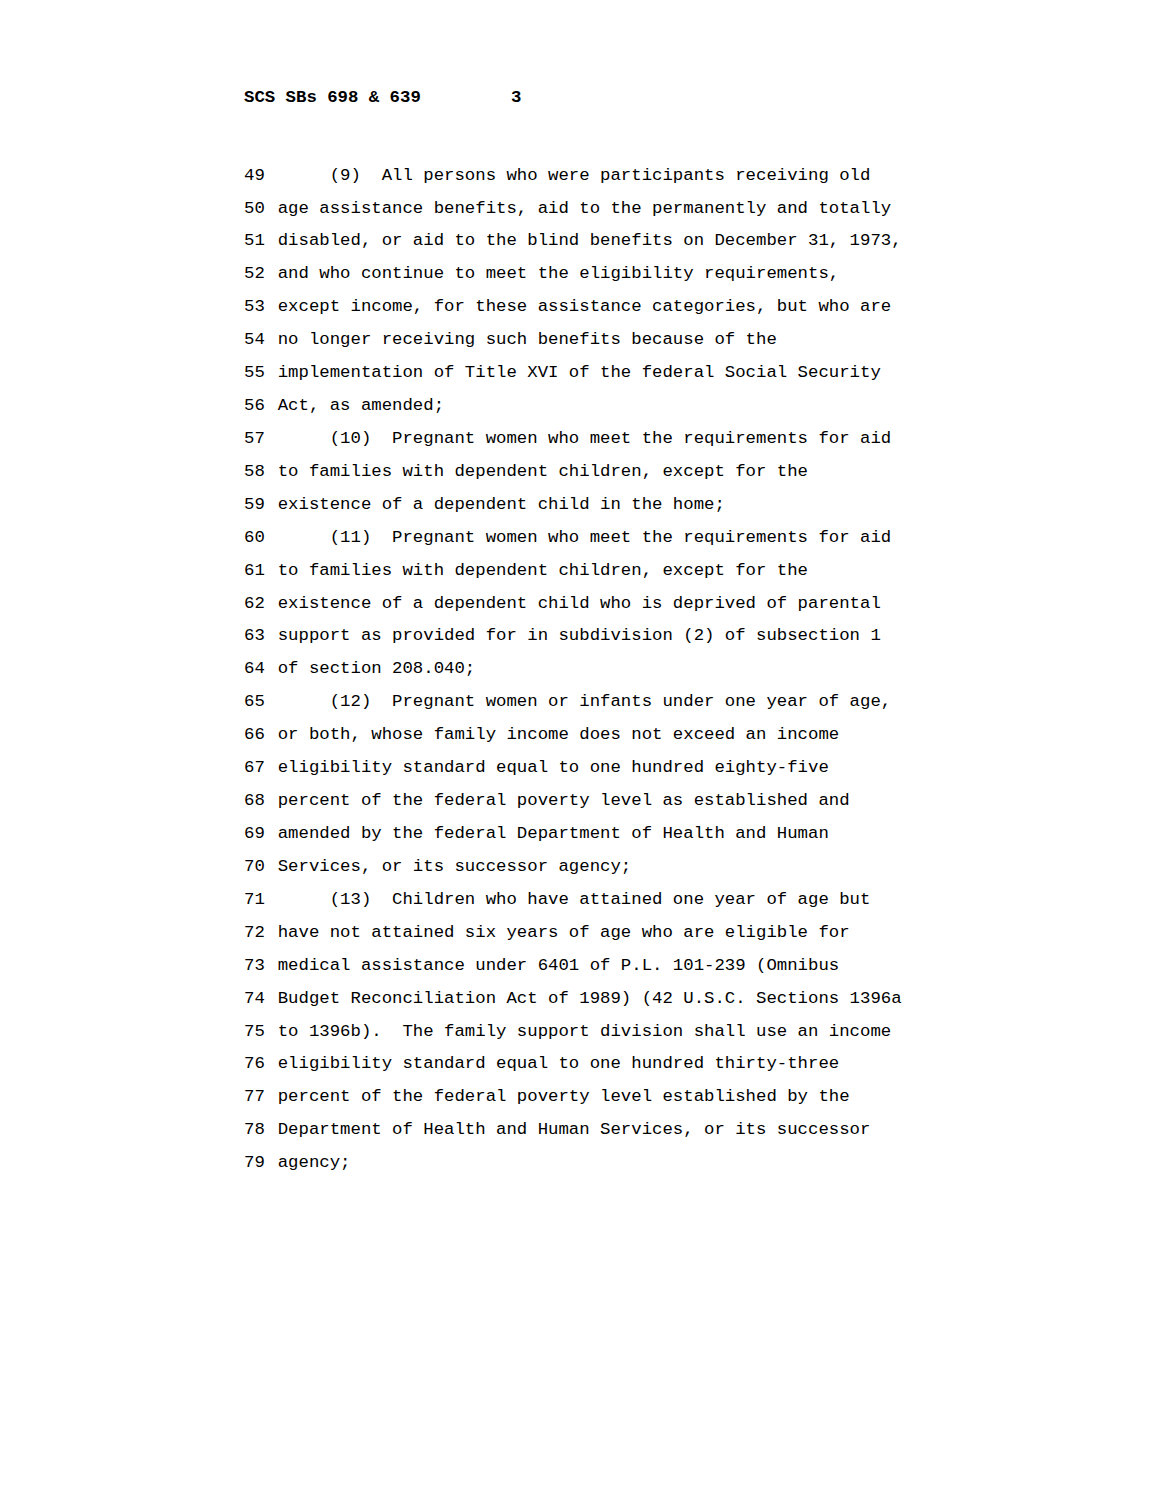SCS SBs 698 & 639 3
| 49 | (9) All persons who were participants receiving old |
| 50 | age assistance benefits, aid to the permanently and totally |
| 51 | disabled, or aid to the blind benefits on December 31, 1973, |
| 52 | and who continue to meet the eligibility requirements, |
| 53 | except income, for these assistance categories, but who are |
| 54 | no longer receiving such benefits because of the |
| 55 | implementation of Title XVI of the federal Social Security |
| 56 | Act, as amended; |
| 57 | (10) Pregnant women who meet the requirements for aid |
| 58 | to families with dependent children, except for the |
| 59 | existence of a dependent child in the home; |
| 60 | (11) Pregnant women who meet the requirements for aid |
| 61 | to families with dependent children, except for the |
| 62 | existence of a dependent child who is deprived of parental |
| 63 | support as provided for in subdivision (2) of subsection 1 |
| 64 | of section 208.040; |
| 65 | (12) Pregnant women or infants under one year of age, |
| 66 | or both, whose family income does not exceed an income |
| 67 | eligibility standard equal to one hundred eighty-five |
| 68 | percent of the federal poverty level as established and |
| 69 | amended by the federal Department of Health and Human |
| 70 | Services, or its successor agency; |
| 71 | (13) Children who have attained one year of age but |
| 72 | have not attained six years of age who are eligible for |
| 73 | medical assistance under 6401 of P.L. 101-239 (Omnibus |
| 74 | Budget Reconciliation Act of 1989) (42 U.S.C. Sections 1396a |
| 75 | to 1396b). The family support division shall use an income |
| 76 | eligibility standard equal to one hundred thirty-three |
| 77 | percent of the federal poverty level established by the |
| 78 | Department of Health and Human Services, or its successor |
| 79 | agency; |